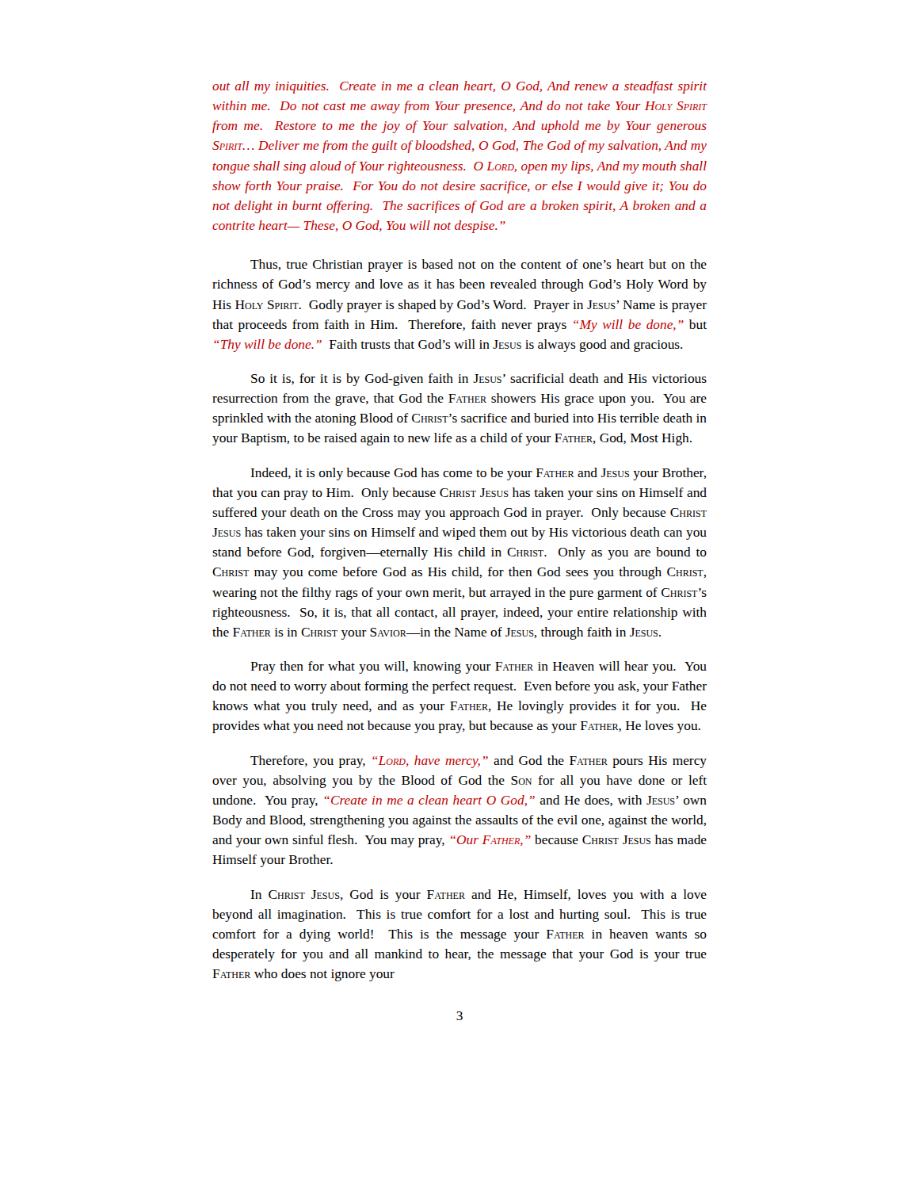out all my iniquities. Create in me a clean heart, O God, And renew a steadfast spirit within me. Do not cast me away from Your presence, And do not take Your Holy Spirit from me. Restore to me the joy of Your salvation, And uphold me by Your generous Spirit… Deliver me from the guilt of bloodshed, O God, The God of my salvation, And my tongue shall sing aloud of Your righteousness. O Lord, open my lips, And my mouth shall show forth Your praise. For You do not desire sacrifice, or else I would give it; You do not delight in burnt offering. The sacrifices of God are a broken spirit, A broken and a contrite heart— These, O God, You will not despise.”
Thus, true Christian prayer is based not on the content of one’s heart but on the richness of God’s mercy and love as it has been revealed through God’s Holy Word by His Holy Spirit. Godly prayer is shaped by God’s Word. Prayer in Jesus’ Name is prayer that proceeds from faith in Him. Therefore, faith never prays “My will be done,” but “Thy will be done.” Faith trusts that God’s will in Jesus is always good and gracious.
So it is, for it is by God-given faith in Jesus’ sacrificial death and His victorious resurrection from the grave, that God the Father showers His grace upon you. You are sprinkled with the atoning Blood of Christ’s sacrifice and buried into His terrible death in your Baptism, to be raised again to new life as a child of your Father, God, Most High.
Indeed, it is only because God has come to be your Father and Jesus your Brother, that you can pray to Him. Only because Christ Jesus has taken your sins on Himself and suffered your death on the Cross may you approach God in prayer. Only because Christ Jesus has taken your sins on Himself and wiped them out by His victorious death can you stand before God, forgiven—eternally His child in Christ. Only as you are bound to Christ may you come before God as His child, for then God sees you through Christ, wearing not the filthy rags of your own merit, but arrayed in the pure garment of Christ’s righteousness. So, it is, that all contact, all prayer, indeed, your entire relationship with the Father is in Christ your Savior—in the Name of Jesus, through faith in Jesus.
Pray then for what you will, knowing your Father in Heaven will hear you. You do not need to worry about forming the perfect request. Even before you ask, your Father knows what you truly need, and as your Father, He lovingly provides it for you. He provides what you need not because you pray, but because as your Father, He loves you.
Therefore, you pray, “Lord, have mercy,” and God the Father pours His mercy over you, absolving you by the Blood of God the Son for all you have done or left undone. You pray, “Create in me a clean heart O God,” and He does, with Jesus’ own Body and Blood, strengthening you against the assaults of the evil one, against the world, and your own sinful flesh. You may pray, “Our Father,” because Christ Jesus has made Himself your Brother.
In Christ Jesus, God is your Father and He, Himself, loves you with a love beyond all imagination. This is true comfort for a lost and hurting soul. This is true comfort for a dying world! This is the message your Father in heaven wants so desperately for you and all mankind to hear, the message that your God is your true Father who does not ignore your
3